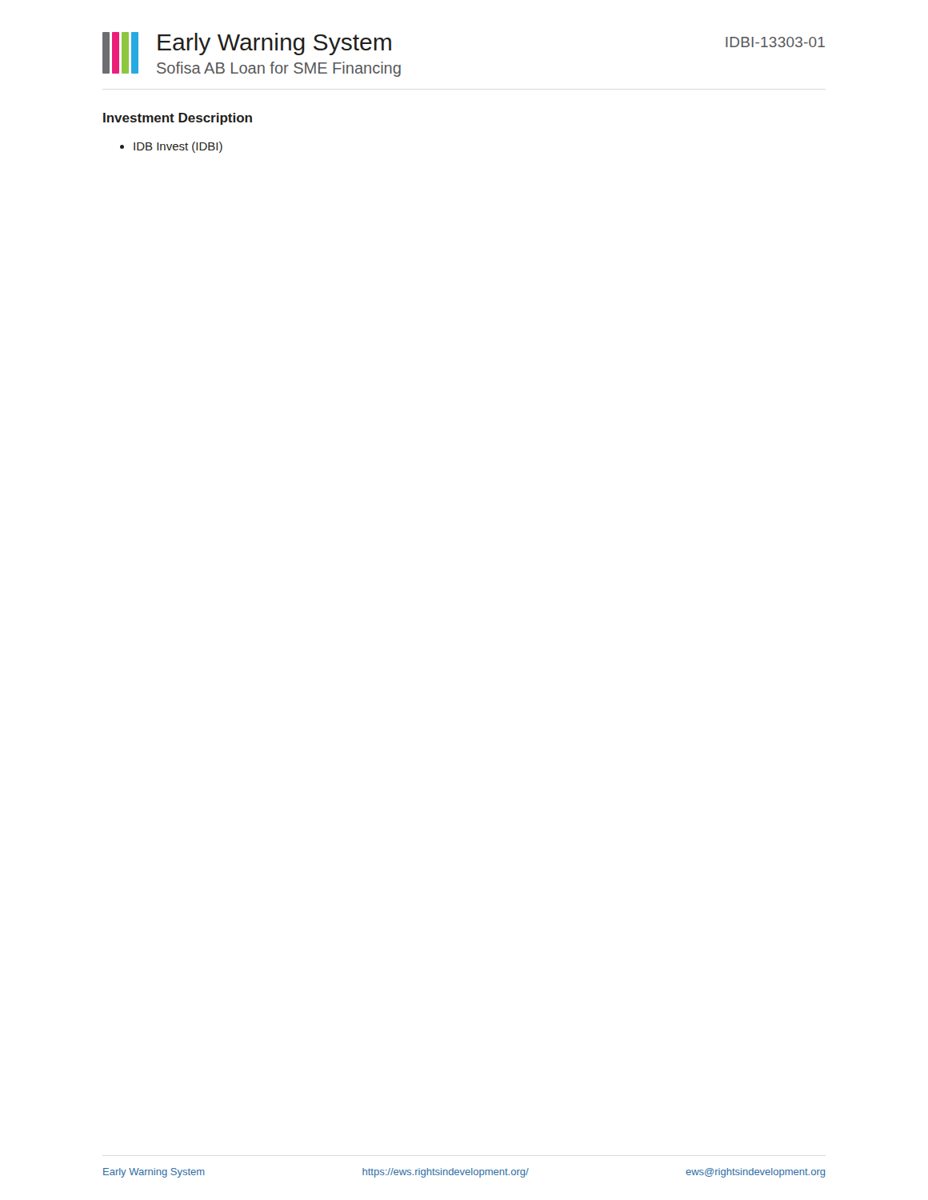Early Warning System
Sofisa AB Loan for SME Financing
IDBI-13303-01
Investment Description
IDB Invest (IDBI)
Early Warning System
https://ews.rightsindevelopment.org/
ews@rightsindevelopment.org